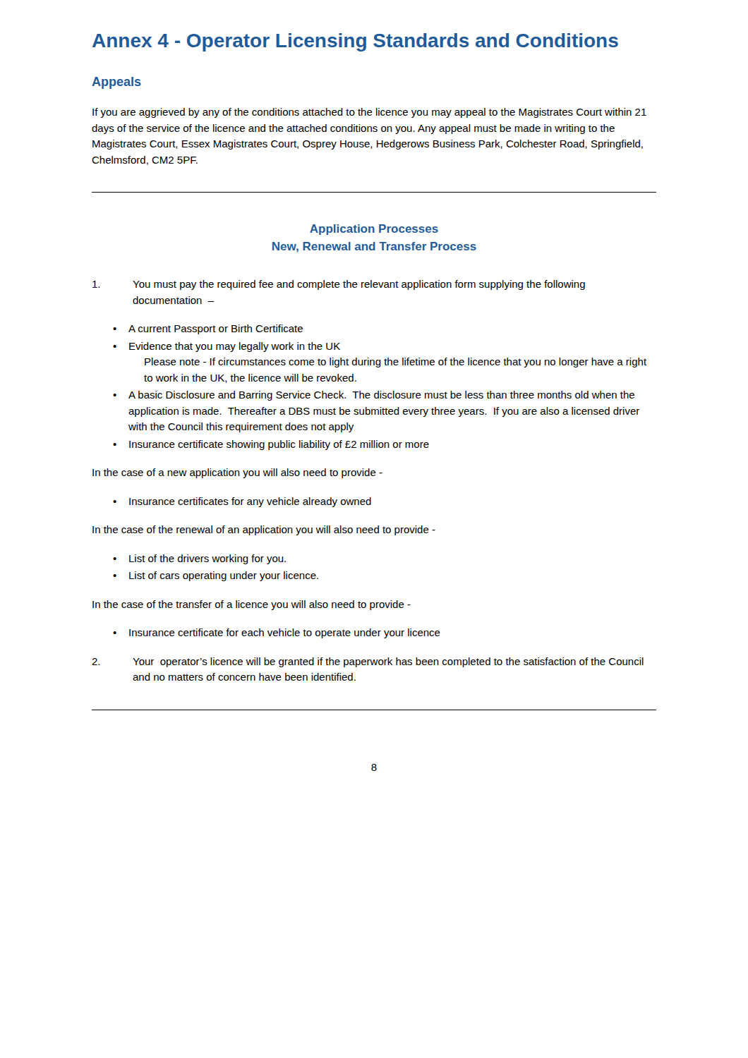Annex 4 - Operator Licensing Standards and Conditions
Appeals
If you are aggrieved by any of the conditions attached to the licence you may appeal to the Magistrates Court within 21 days of the service of the licence and the attached conditions on you. Any appeal must be made in writing to the Magistrates Court, Essex Magistrates Court, Osprey House, Hedgerows Business Park, Colchester Road, Springfield, Chelmsford, CM2 5PF.
Application Processes
New, Renewal and Transfer Process
1.
You must pay the required fee and complete the relevant application form supplying the following documentation –
A current Passport or Birth Certificate
Evidence that you may legally work in the UK
Please note - If circumstances come to light during the lifetime of the licence that you no longer have a right to work in the UK, the licence will be revoked.
A basic Disclosure and Barring Service Check. The disclosure must be less than three months old when the application is made. Thereafter a DBS must be submitted every three years. If you are also a licensed driver with the Council this requirement does not apply
Insurance certificate showing public liability of £2 million or more
In the case of a new application you will also need to provide -
Insurance certificates for any vehicle already owned
In the case of the renewal of an application you will also need to provide -
List of the drivers working for you.
List of cars operating under your licence.
In the case of the transfer of a licence you will also need to provide -
Insurance certificate for each vehicle to operate under your licence
2.
Your operator’s licence will be granted if the paperwork has been completed to the satisfaction of the Council and no matters of concern have been identified.
8